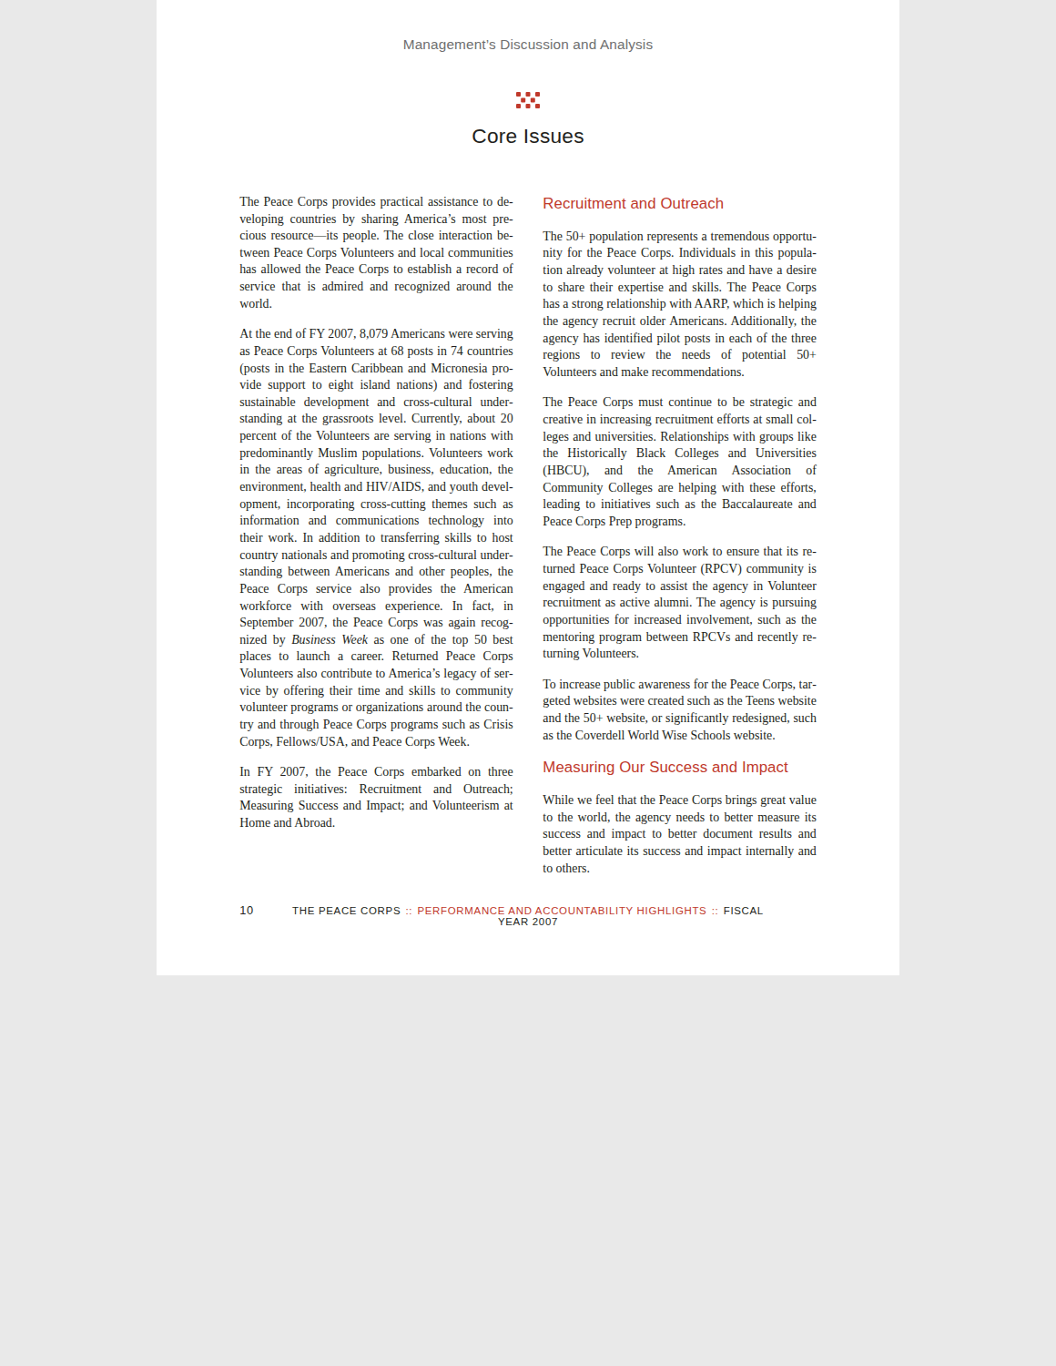Management’s Discussion and Analysis
Core Issues
The Peace Corps provides practical assistance to developing countries by sharing America’s most precious resource—its people. The close interaction between Peace Corps Volunteers and local communities has allowed the Peace Corps to establish a record of service that is admired and recognized around the world.
At the end of FY 2007, 8,079 Americans were serving as Peace Corps Volunteers at 68 posts in 74 countries (posts in the Eastern Caribbean and Micronesia provide support to eight island nations) and fostering sustainable development and cross-cultural understanding at the grassroots level. Currently, about 20 percent of the Volunteers are serving in nations with predominantly Muslim populations. Volunteers work in the areas of agriculture, business, education, the environment, health and HIV/AIDS, and youth development, incorporating cross-cutting themes such as information and communications technology into their work. In addition to transferring skills to host country nationals and promoting cross-cultural understanding between Americans and other peoples, the Peace Corps service also provides the American workforce with overseas experience. In fact, in September 2007, the Peace Corps was again recognized by Business Week as one of the top 50 best places to launch a career. Returned Peace Corps Volunteers also contribute to America’s legacy of service by offering their time and skills to community volunteer programs or organizations around the country and through Peace Corps programs such as Crisis Corps, Fellows/USA, and Peace Corps Week.
In FY 2007, the Peace Corps embarked on three strategic initiatives: Recruitment and Outreach; Measuring Success and Impact; and Volunteerism at Home and Abroad.
Recruitment and Outreach
The 50+ population represents a tremendous opportunity for the Peace Corps. Individuals in this population already volunteer at high rates and have a desire to share their expertise and skills. The Peace Corps has a strong relationship with AARP, which is helping the agency recruit older Americans. Additionally, the agency has identified pilot posts in each of the three regions to review the needs of potential 50+ Volunteers and make recommendations.
The Peace Corps must continue to be strategic and creative in increasing recruitment efforts at small colleges and universities. Relationships with groups like the Historically Black Colleges and Universities (HBCU), and the American Association of Community Colleges are helping with these efforts, leading to initiatives such as the Baccalaureate and Peace Corps Prep programs.
The Peace Corps will also work to ensure that its returned Peace Corps Volunteer (RPCV) community is engaged and ready to assist the agency in Volunteer recruitment as active alumni. The agency is pursuing opportunities for increased involvement, such as the mentoring program between RPCVs and recently returning Volunteers.
To increase public awareness for the Peace Corps, targeted websites were created such as the Teens website and the 50+ website, or significantly redesigned, such as the Coverdell World Wise Schools website.
Measuring Our Success and Impact
While we feel that the Peace Corps brings great value to the world, the agency needs to better measure its success and impact to better document results and better articulate its success and impact internally and to others.
10
THE PEACE CORPS :: PERFORMANCE AND ACCOUNTABILITY HIGHLIGHTS :: FISCAL YEAR 2007